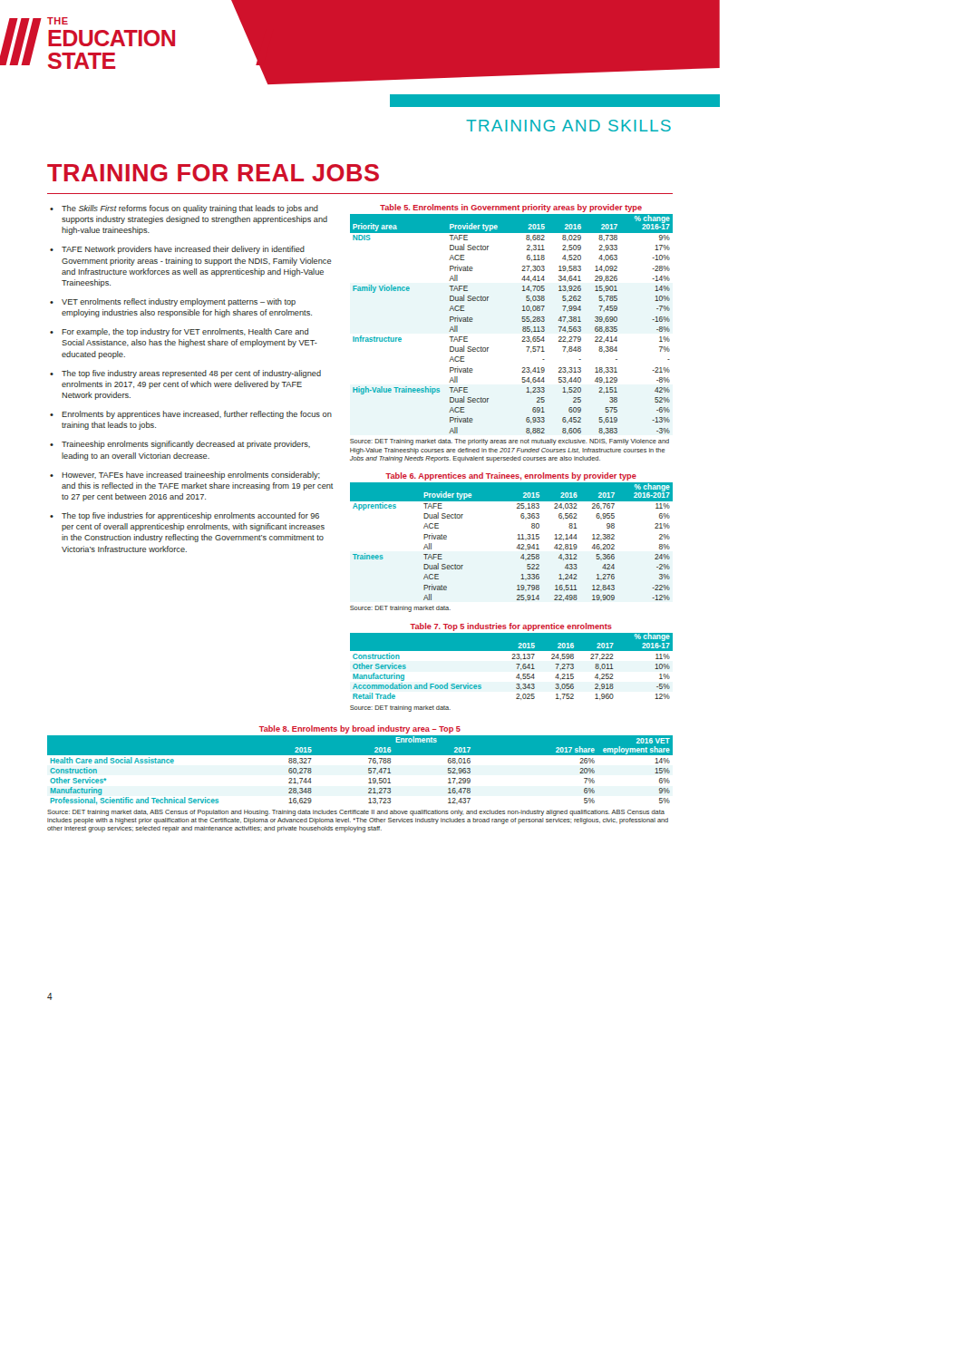THE
EDUCATION
STATE
TRAINING AND SKILLS
TRAINING FOR REAL JOBS
The Skills First reforms focus on quality training that leads to jobs and supports industry strategies designed to strengthen apprenticeships and high-value traineeships.
TAFE Network providers have increased their delivery in identified Government priority areas - training to support the NDIS, Family Violence and Infrastructure workforces as well as apprenticeship and High-Value Traineeships.
VET enrolments reflect industry employment patterns – with top employing industries also responsible for high shares of enrolments.
For example, the top industry for VET enrolments, Health Care and Social Assistance, also has the highest share of employment by VET-educated people.
The top five industry areas represented 48 per cent of industry-aligned enrolments in 2017, 49 per cent of which were delivered by TAFE Network providers.
Enrolments by apprentices have increased, further reflecting the focus on training that leads to jobs.
Traineeship enrolments significantly decreased at private providers, leading to an overall Victorian decrease.
However, TAFEs have increased traineeship enrolments considerably; and this is reflected in the TAFE market share increasing from 19 per cent to 27 per cent between 2016 and 2017.
The top five industries for apprenticeship enrolments accounted for 96 per cent of overall apprenticeship enrolments, with significant increases in the Construction industry reflecting the Government’s commitment to Victoria’s Infrastructure workforce.
Table 5. Enrolments in Government priority areas by provider type
| Priority area | Provider type | 2015 | 2016 | 2017 | % change 2016-17 |
| --- | --- | --- | --- | --- | --- |
| NDIS | TAFE | 8,682 | 8,029 | 8,738 | 9% |
| | Dual Sector | 2,311 | 2,509 | 2,933 | 17% |
| | ACE | 6,118 | 4,520 | 4,063 | -10% |
| | Private | 27,303 | 19,583 | 14,092 | -28% |
| | All | 44,414 | 34,641 | 29,826 | -14% |
| Family Violence | TAFE | 14,705 | 13,926 | 15,901 | 14% |
| | Dual Sector | 5,038 | 5,262 | 5,785 | 10% |
| | ACE | 10,087 | 7,994 | 7,459 | -7% |
| | Private | 55,283 | 47,381 | 39,690 | -16% |
| | All | 85,113 | 74,563 | 68,835 | -8% |
| Infrastructure | TAFE | 23,654 | 22,279 | 22,414 | 1% |
| | Dual Sector | 7,571 | 7,848 | 8,384 | 7% |
| | ACE | - | - | - | - |
| | Private | 23,419 | 23,313 | 18,331 | -21% |
| | All | 54,644 | 53,440 | 49,129 | -8% |
| High-Value Traineeships | TAFE | 1,233 | 1,520 | 2,151 | 42% |
| | Dual Sector | 25 | 25 | 38 | 52% |
| | ACE | 691 | 609 | 575 | -6% |
| | Private | 6,933 | 6,452 | 5,619 | -13% |
| | All | 8,882 | 8,606 | 8,383 | -3% |
Source: DET Training market data. The priority areas are not mutually exclusive. NDIS, Family Violence and High-Value Traineeship courses are defined in the 2017 Funded Courses List, Infrastructure courses in the Jobs and Training Needs Reports. Equivalent superseded courses are also included.
Table 6. Apprentices and Trainees, enrolments by provider type
| | Provider type | 2015 | 2016 | 2017 | % change 2016-2017 |
| --- | --- | --- | --- | --- | --- |
| Apprentices | TAFE | 25,183 | 24,032 | 26,767 | 11% |
| | Dual Sector | 6,363 | 6,562 | 6,955 | 6% |
| | ACE | 80 | 81 | 98 | 21% |
| | Private | 11,315 | 12,144 | 12,382 | 2% |
| | All | 42,941 | 42,819 | 46,202 | 8% |
| Trainees | TAFE | 4,258 | 4,312 | 5,366 | 24% |
| | Dual Sector | 522 | 433 | 424 | -2% |
| | ACE | 1,336 | 1,242 | 1,276 | 3% |
| | Private | 19,798 | 16,511 | 12,843 | -22% |
| | All | 25,914 | 22,498 | 19,909 | -12% |
Source: DET training market data.
Table 7. Top 5 industries for apprentice enrolments
| | 2015 | 2016 | 2017 | % change 2016-17 |
| --- | --- | --- | --- | --- |
| Construction | 23,137 | 24,598 | 27,222 | 11% |
| Other Services | 7,641 | 7,273 | 8,011 | 10% |
| Manufacturing | 4,554 | 4,215 | 4,252 | 1% |
| Accommodation and Food Services | 3,343 | 3,056 | 2,918 | -5% |
| Retail Trade | 2,025 | 1,752 | 1,960 | 12% |
Source: DET training market data.
Table 8. Enrolments by broad industry area – Top 5
| | Enrolments | 2016 VET employment share |
| --- | --- | --- |
| 2015 | 2016 | 2017 | 2017 share |
| Health Care and Social Assistance | 88,327 | 76,788 | 68,016 | 26% | 14% |
| Construction | 60,278 | 57,471 | 52,963 | 20% | 15% |
| Other Services* | 21,744 | 19,501 | 17,299 | 7% | 6% |
| Manufacturing | 28,348 | 21,273 | 16,478 | 6% | 9% |
| Professional, Scientific and Technical Services | 16,629 | 13,723 | 12,437 | 5% | 5% |
Source: DET training market data, ABS Census of Population and Housing. Training data includes Certificate II and above qualifications only, and excludes non-industry aligned qualifications. ABS Census data includes people with a highest prior qualification at the Certificate, Diploma or Advanced Diploma level. *The Other Services industry includes a broad range of personal services; religious, civic, professional and other interest group services; selected repair and maintenance activities; and private households employing staff.
4